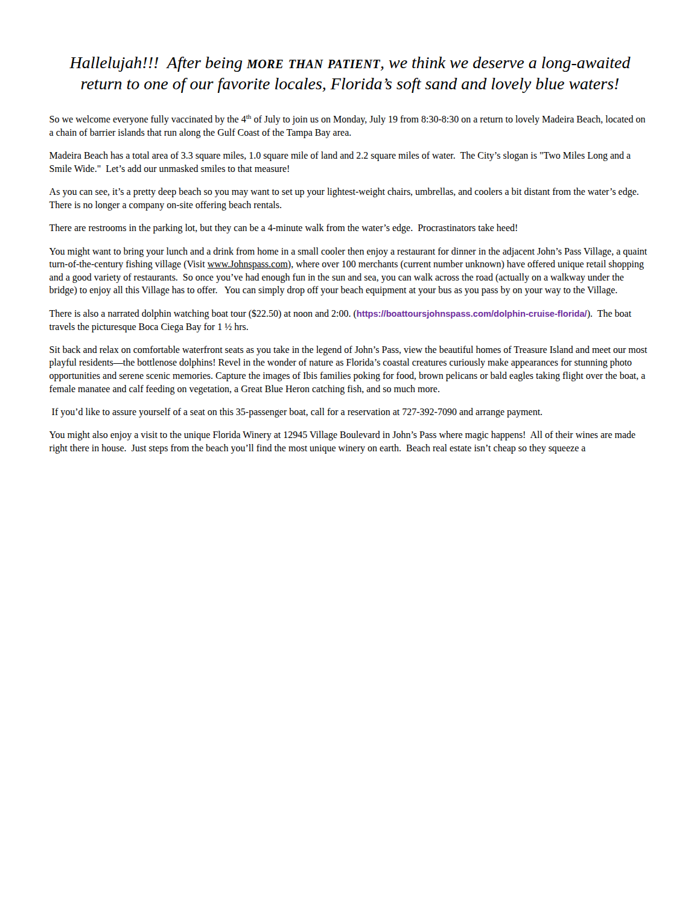Hallelujah!!! After being more than patient, we think we deserve a long-awaited return to one of our favorite locales, Florida’s soft sand and lovely blue waters!
So we welcome everyone fully vaccinated by the 4th of July to join us on Monday, July 19 from 8:30-8:30 on a return to lovely Madeira Beach, located on a chain of barrier islands that run along the Gulf Coast of the Tampa Bay area.
Madeira Beach has a total area of 3.3 square miles, 1.0 square mile of land and 2.2 square miles of water. The City’s slogan is "Two Miles Long and a Smile Wide." Let’s add our unmasked smiles to that measure!
As you can see, it’s a pretty deep beach so you may want to set up your lightest-weight chairs, umbrellas, and coolers a bit distant from the water’s edge. There is no longer a company on-site offering beach rentals.
There are restrooms in the parking lot, but they can be a 4-minute walk from the water’s edge. Procrastinators take heed!
You might want to bring your lunch and a drink from home in a small cooler then enjoy a restaurant for dinner in the adjacent John’s Pass Village, a quaint turn-of-the-century fishing village (Visit www.Johnspass.com), where over 100 merchants (current number unknown) have offered unique retail shopping and a good variety of restaurants. So once you’ve had enough fun in the sun and sea, you can walk across the road (actually on a walkway under the bridge) to enjoy all this Village has to offer. You can simply drop off your beach equipment at your bus as you pass by on your way to the Village.
There is also a narrated dolphin watching boat tour ($22.50) at noon and 2:00. (https://boattoursjohnspass.com/dolphin-cruise-florida/). The boat travels the picturesque Boca Ciega Bay for 1 ½ hrs.
Sit back and relax on comfortable waterfront seats as you take in the legend of John’s Pass, view the beautiful homes of Treasure Island and meet our most playful residents—the bottlenose dolphins! Revel in the wonder of nature as Florida’s coastal creatures curiously make appearances for stunning photo opportunities and serene scenic memories. Capture the images of Ibis families poking for food, brown pelicans or bald eagles taking flight over the boat, a female manatee and calf feeding on vegetation, a Great Blue Heron catching fish, and so much more.
If you’d like to assure yourself of a seat on this 35-passenger boat, call for a reservation at 727-392-7090 and arrange payment.
You might also enjoy a visit to the unique Florida Winery at 12945 Village Boulevard in John’s Pass where magic happens! All of their wines are made right there in house. Just steps from the beach you’ll find the most unique winery on earth. Beach real estate isn’t cheap so they squeeze a